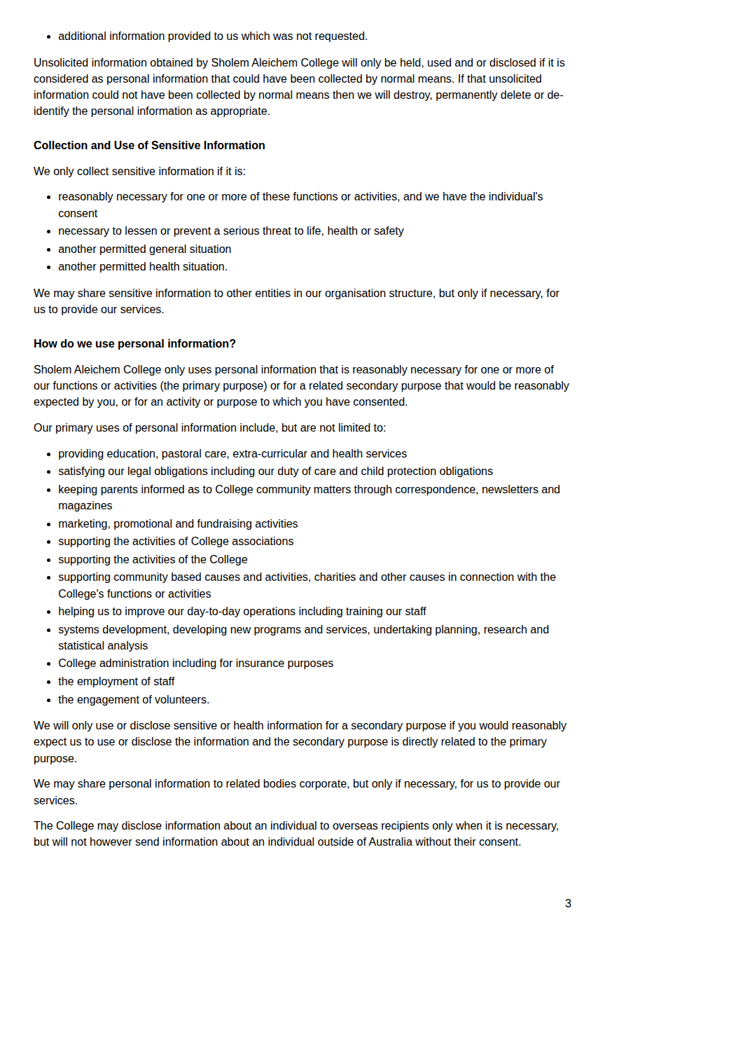additional information provided to us which was not requested.
Unsolicited information obtained by Sholem Aleichem College will only be held, used and or disclosed if it is considered as personal information that could have been collected by normal means. If that unsolicited information could not have been collected by normal means then we will destroy, permanently delete or de-identify the personal information as appropriate.
Collection and Use of Sensitive Information
We only collect sensitive information if it is:
reasonably necessary for one or more of these functions or activities, and we have the individual's consent
necessary to lessen or prevent a serious threat to life, health or safety
another permitted general situation
another permitted health situation.
We may share sensitive information to other entities in our organisation structure, but only if necessary, for us to provide our services.
How do we use personal information?
Sholem Aleichem College only uses personal information that is reasonably necessary for one or more of our functions or activities (the primary purpose) or for a related secondary purpose that would be reasonably expected by you, or for an activity or purpose to which you have consented.
Our primary uses of personal information include, but are not limited to:
providing education, pastoral care, extra-curricular and health services
satisfying our legal obligations including our duty of care and child protection obligations
keeping parents informed as to College community matters through correspondence, newsletters and magazines
marketing, promotional and fundraising activities
supporting the activities of College associations
supporting the activities of the College
supporting community based causes and activities, charities and other causes in connection with the College's functions or activities
helping us to improve our day-to-day operations including training our staff
systems development, developing new programs and services, undertaking planning, research and statistical analysis
College administration including for insurance purposes
the employment of staff
the engagement of volunteers.
We will only use or disclose sensitive or health information for a secondary purpose if you would reasonably expect us to use or disclose the information and the secondary purpose is directly related to the primary purpose.
We may share personal information to related bodies corporate, but only if necessary, for us to provide our services.
The College may disclose information about an individual to overseas recipients only when it is necessary, but will not however send information about an individual outside of Australia without their consent.
3